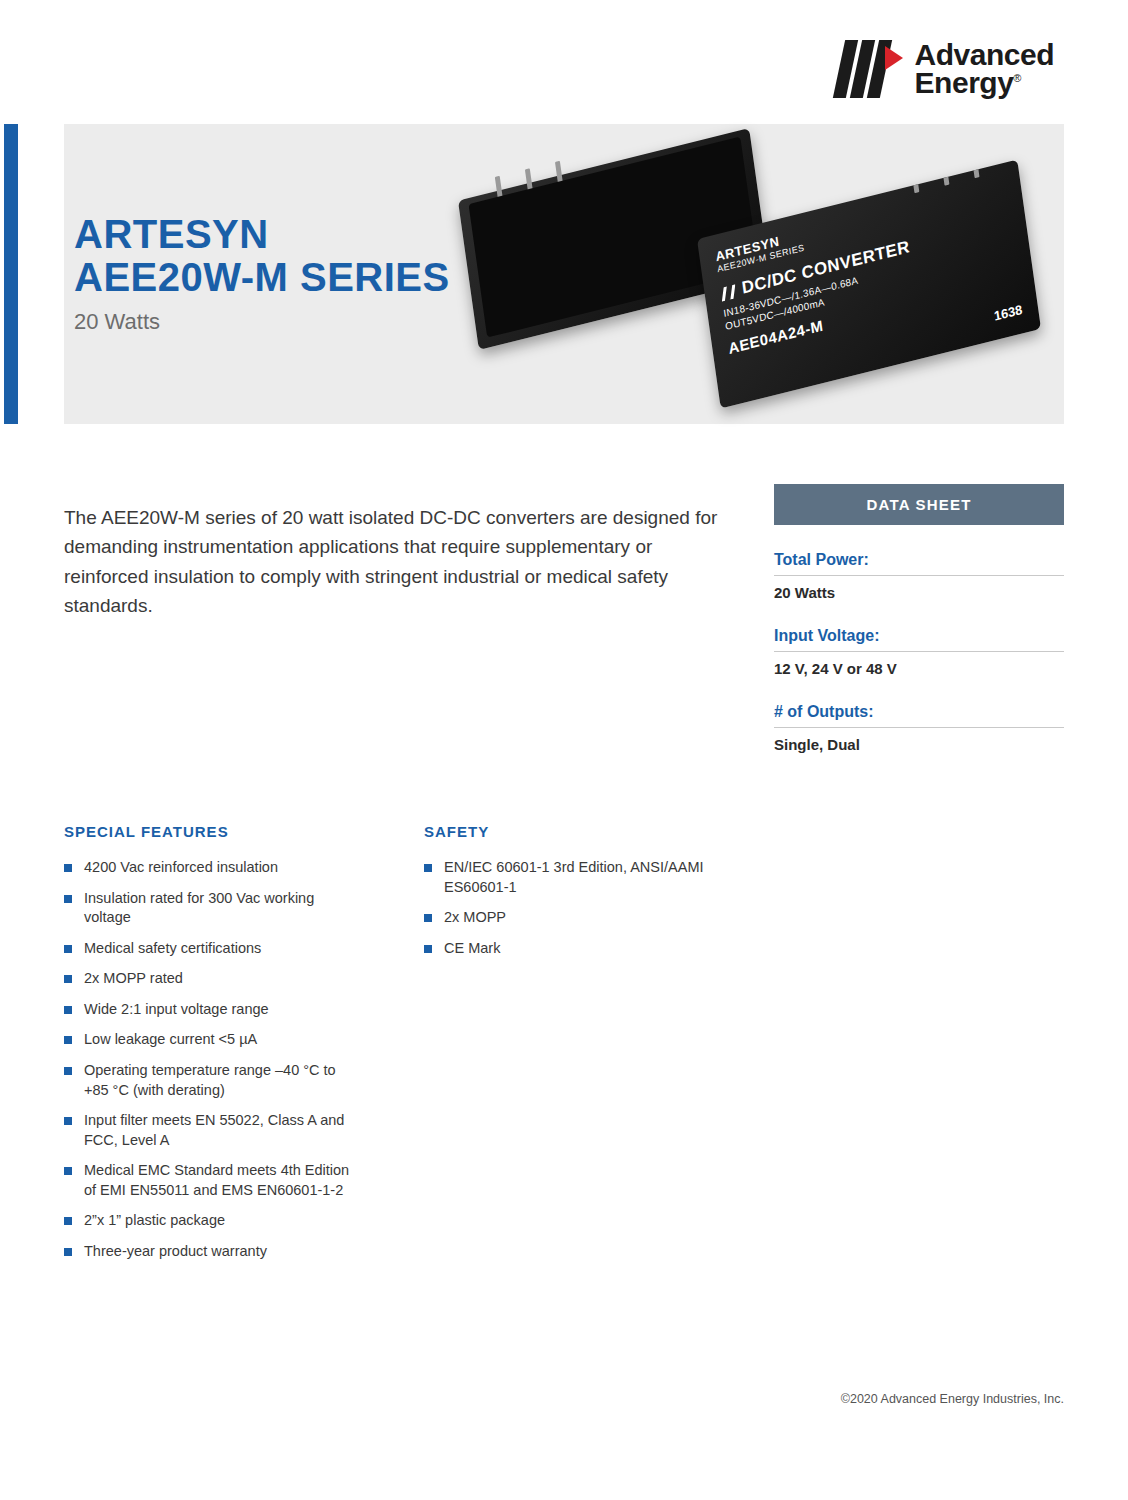Advanced Energy®
ARTESYN
AEE20W-M SERIES
20 Watts
ARTESYN
AEE20W-M SERIES
DC/DC CONVERTER
IN18-36VDC—/1.36A—0.68A
OUT5VDC—/4000mA
AEE04A24-M
1638
The AEE20W-M series of 20 watt isolated DC-DC converters are designed for demanding instrumentation applications that require supplementary or reinforced insulation to comply with stringent industrial or medical safety standards.
DATA SHEET
Total Power:
20 Watts
Input Voltage:
12 V, 24 V or 48 V
# of Outputs:
Single, Dual
SPECIAL FEATURES
4200 Vac reinforced insulation
Insulation rated for 300 Vac working voltage
Medical safety certifications
2x MOPP rated
Wide 2:1 input voltage range
Low leakage current <5 µA
Operating temperature range –40 °C to +85 °C (with derating)
Input filter meets EN 55022, Class A and FCC, Level A
Medical EMC Standard meets 4th Edition of EMI EN55011 and EMS EN60601-1-2
2”x 1” plastic package
Three-year product warranty
SAFETY
EN/IEC 60601-1 3rd Edition, ANSI/AAMI ES60601-1
2x MOPP
CE Mark
©2020 Advanced Energy Industries, Inc.